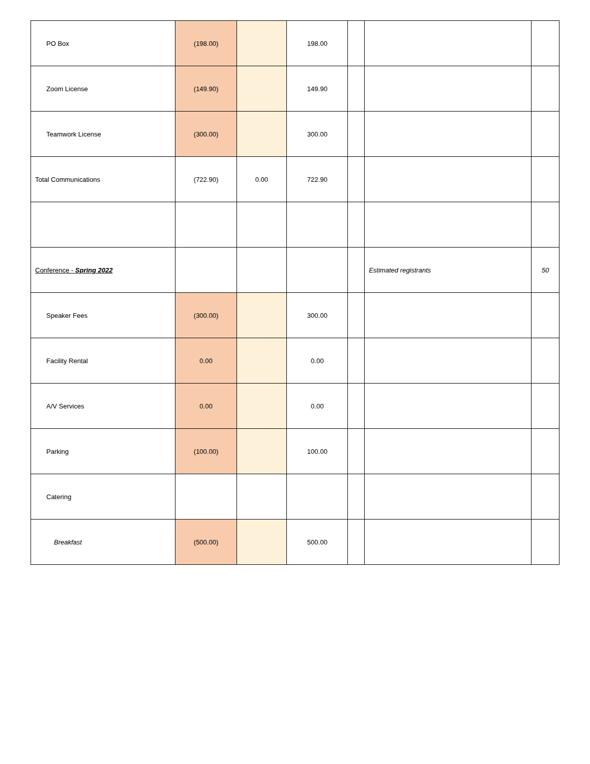| PO Box | (198.00) | | 198.00 | | | |
| Zoom License | (149.90) | | 149.90 | | | |
| Teamwork License | (300.00) | | 300.00 | | | |
| Total Communications | (722.90) | 0.00 | 722.90 | | | |
| Conference - Spring 2022 | | | | | Estimated registrants | 50 |
| Speaker Fees | (300.00) | | 300.00 | | | |
| Facility Rental | 0.00 | | 0.00 | | | |
| A/V Services | 0.00 | | 0.00 | | | |
| Parking | (100.00) | | 100.00 | | | |
| Catering | | | | | | |
| Breakfast | (500.00) | | 500.00 | | | |